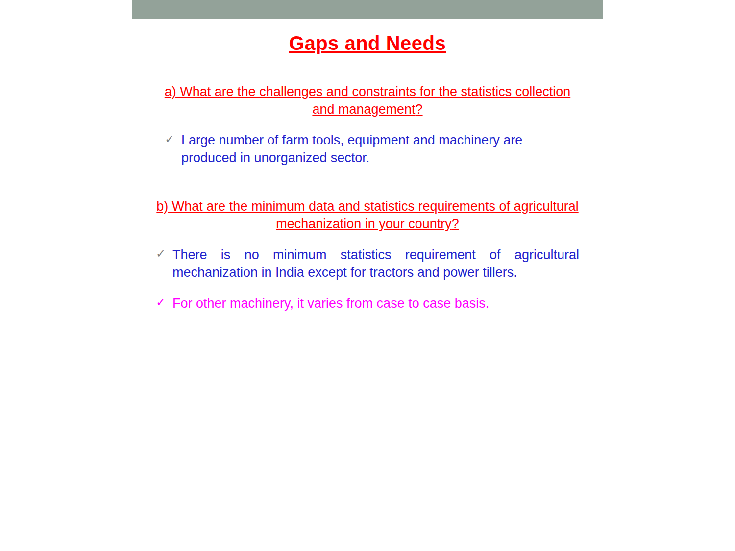Gaps and Needs
a) What are the challenges and constraints for the statistics collection and management?
Large number of farm tools, equipment and machinery are produced in unorganized sector.
b) What are the minimum data and statistics requirements of agricultural mechanization in your country?
There is no minimum statistics requirement of agricultural mechanization in India except for tractors and power tillers.
For other machinery, it varies from case to case basis.